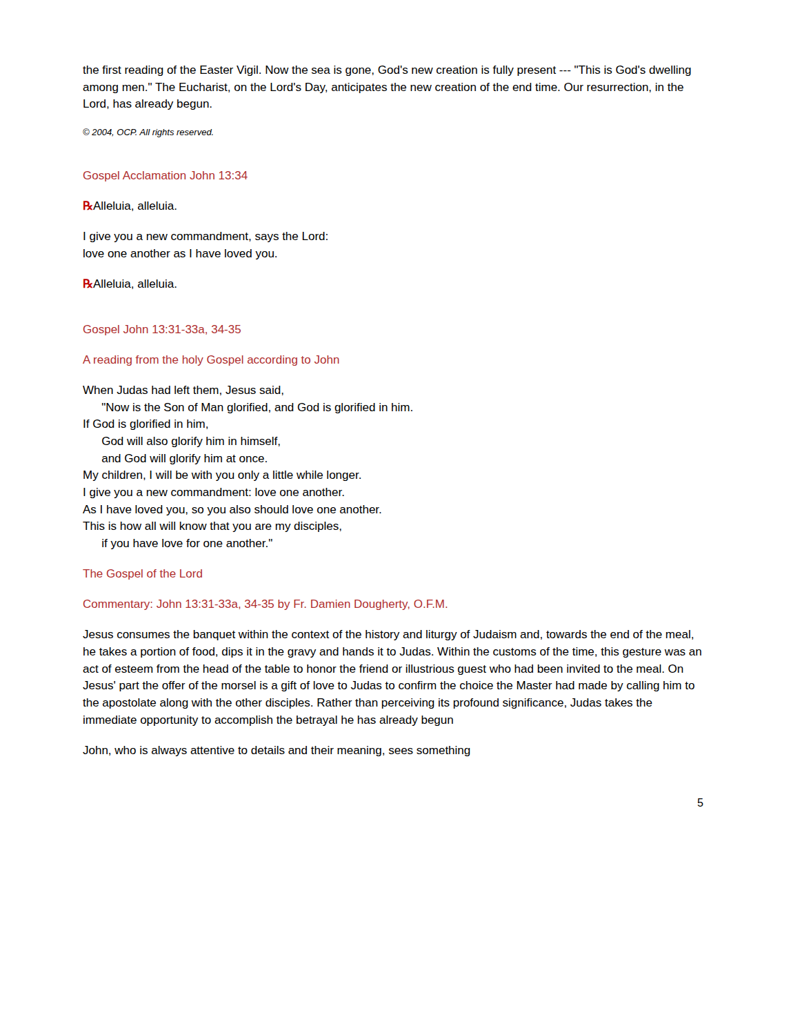the first reading of the Easter Vigil. Now the sea is gone, God's new creation is fully present --- "This is God's dwelling among men." The Eucharist, on the Lord's Day, anticipates the new creation of the end time. Our resurrection, in the Lord, has already begun.
© 2004, OCP. All rights reserved.
Gospel Acclamation John 13:34
℞Alleluia, alleluia.
I give you a new commandment, says the Lord:
love one another as I have loved you.
℞Alleluia, alleluia.
Gospel John 13:31-33a, 34-35
A reading from the holy Gospel according to John
When Judas had left them, Jesus said,
"Now is the Son of Man glorified, and God is glorified in him. If God is glorified in him,
God will also glorify him in himself, and God will glorify him at once. My children, I will be with you only a little while longer.
I give you a new commandment: love one another.
As I have loved you, so you also should love one another.
This is how all will know that you are my disciples,
if you have love for one another."
The Gospel of the Lord
Commentary: John 13:31-33a, 34-35 by Fr. Damien Dougherty, O.F.M.
Jesus consumes the banquet within the context of the history and liturgy of Judaism and, towards the end of the meal, he takes a portion of food, dips it in the gravy and hands it to Judas. Within the customs of the time, this gesture was an act of esteem from the head of the table to honor the friend or illustrious guest who had been invited to the meal. On Jesus' part the offer of the morsel is a gift of love to Judas to confirm the choice the Master had made by calling him to the apostolate along with the other disciples. Rather than perceiving its profound significance, Judas takes the immediate opportunity to accomplish the betrayal he has already begun
John, who is always attentive to details and their meaning, sees something
5